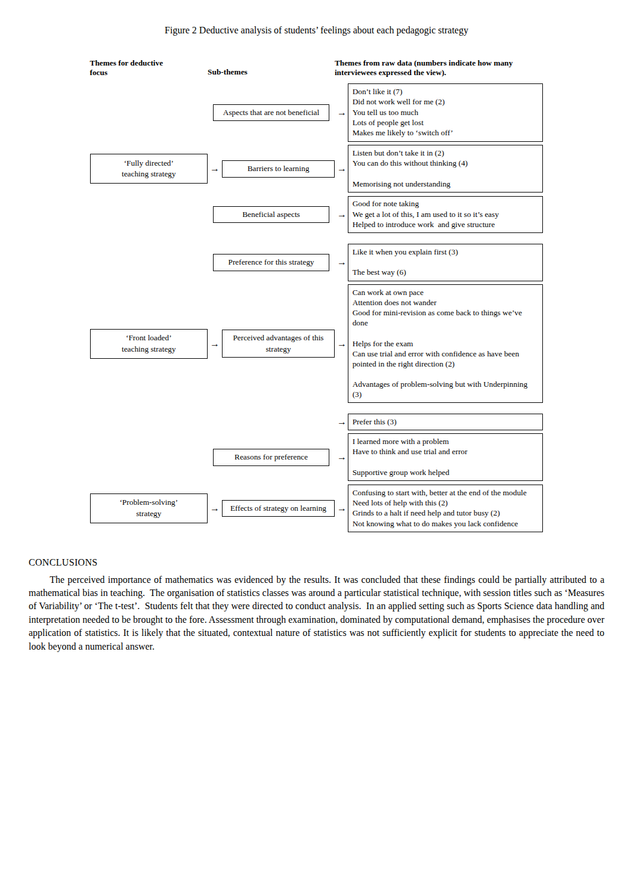Figure 2 Deductive analysis of students’ feelings about each pedagogic strategy
Themes for deductive
focus
Sub-themes
Themes from raw data (numbers indicate how many interviewees expressed the view).
Aspects that are not beneficial
→
Don’t like it (7)
Did not work well for me (2)
You tell us too much
Lots of people get lost
Makes me likely to ‘switch off’
‘Fully directed’
teaching strategy
→
Barriers to learning
→
Listen but don’t take it in (2)
You can do this without thinking (4)
Memorising not understanding
Beneficial aspects
→
Good for note taking
We get a lot of this, I am used to it so it’s easy
Helped to introduce work and give structure
Preference for this strategy
→
Like it when you explain first (3)
The best way (6)
‘Front loaded’
teaching strategy
→
Perceived advantages of this strategy
→
Can work at own pace
Attention does not wander
Good for mini-revision as come back to things we’ve done
Helps for the exam
Can use trial and error with confidence as have been pointed in the right direction (2)
Advantages of problem-solving but with Underpinning (3)
→
Prefer this (3)
Reasons for preference
→
I learned more with a problem
Have to think and use trial and error
Supportive group work helped
‘Problem-solving’
strategy
→
Effects of strategy on learning
→
Confusing to start with, better at the end of the module
Need lots of help with this (2)
Grinds to a halt if need help and tutor busy (2)
Not knowing what to do makes you lack confidence
CONCLUSIONS
The perceived importance of mathematics was evidenced by the results. It was concluded that these findings could be partially attributed to a mathematical bias in teaching. The organisation of statistics classes was around a particular statistical technique, with session titles such as ‘Measures of Variability’ or ‘The t-test’. Students felt that they were directed to conduct analysis. In an applied setting such as Sports Science data handling and interpretation needed to be brought to the fore. Assessment through examination, dominated by computational demand, emphasises the procedure over application of statistics. It is likely that the situated, contextual nature of statistics was not sufficiently explicit for students to appreciate the need to look beyond a numerical answer.